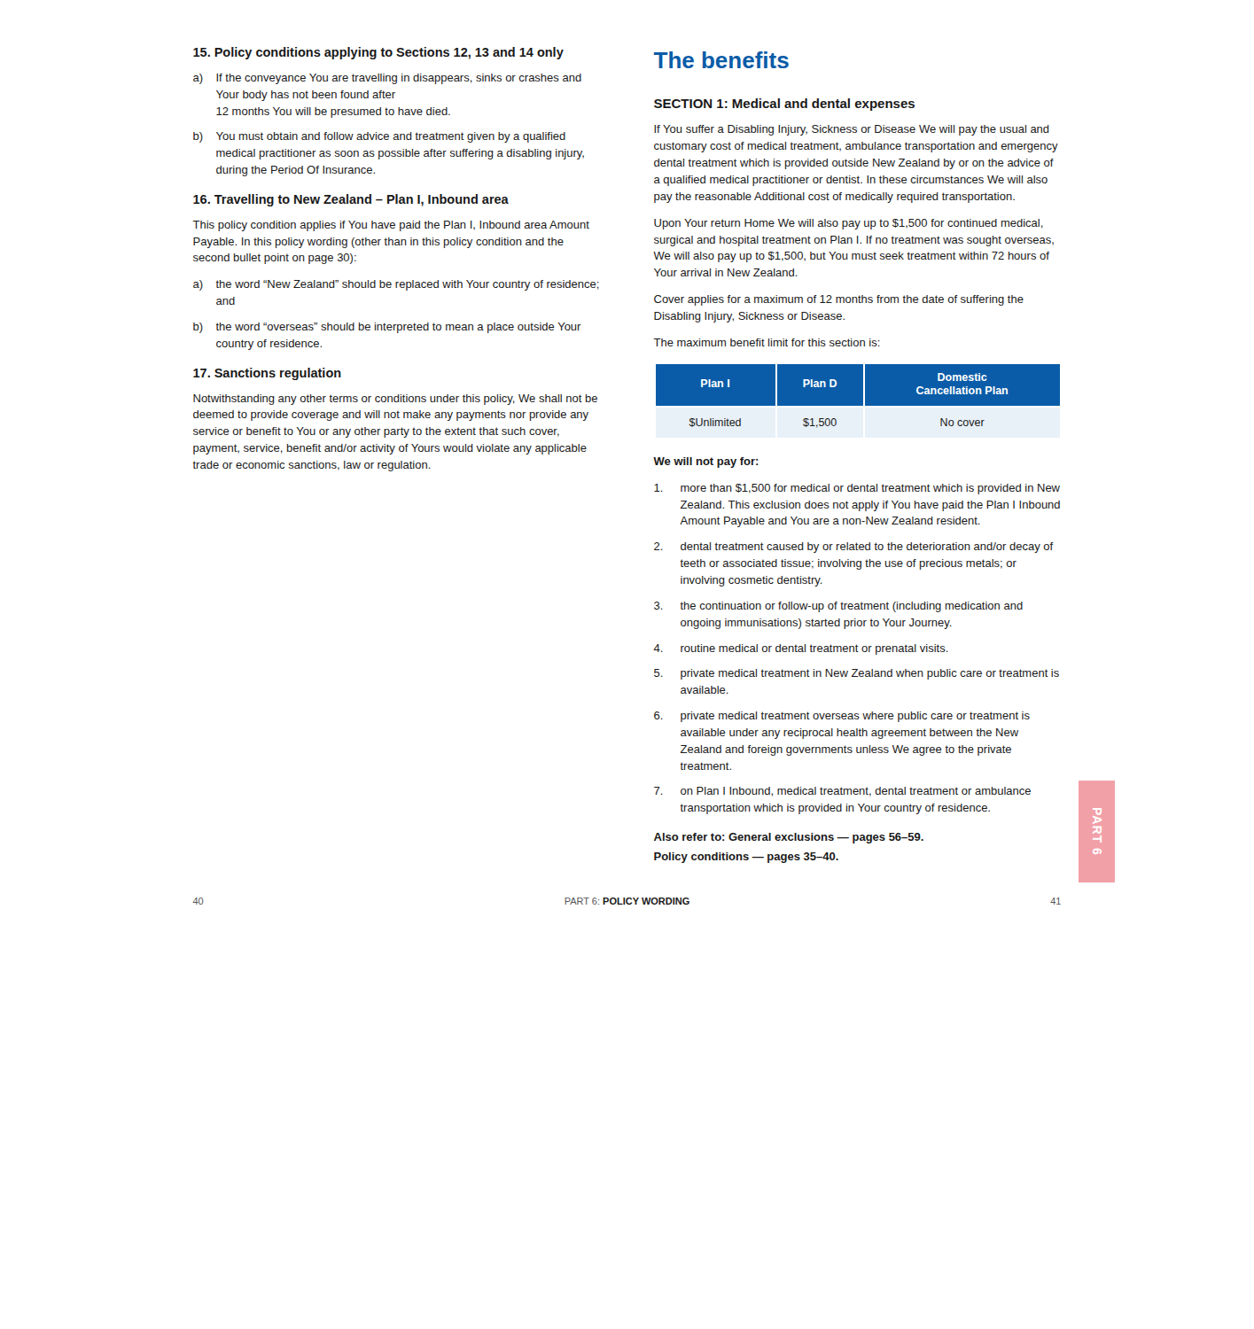15. Policy conditions applying to Sections 12, 13 and 14 only
a) If the conveyance You are travelling in disappears, sinks or crashes and Your body has not been found after
12 months You will be presumed to have died.
b) You must obtain and follow advice and treatment given by a qualified medical practitioner as soon as possible after suffering a disabling injury, during the Period Of Insurance.
16. Travelling to New Zealand – Plan I, Inbound area
This policy condition applies if You have paid the Plan I, Inbound area Amount Payable. In this policy wording (other than in this policy condition and the second bullet point on page 30):
a) the word “New Zealand” should be replaced with Your country of residence; and
b) the word “overseas” should be interpreted to mean a place outside Your country of residence.
17. Sanctions regulation
Notwithstanding any other terms or conditions under this policy, We shall not be deemed to provide coverage and will not make any payments nor provide any service or benefit to You or any other party to the extent that such cover, payment, service, benefit and/or activity of Yours would violate any applicable trade or economic sanctions, law or regulation.
The benefits
SECTION 1: Medical and dental expenses
If You suffer a Disabling Injury, Sickness or Disease We will pay the usual and customary cost of medical treatment, ambulance transportation and emergency dental treatment which is provided outside New Zealand by or on the advice of a qualified medical practitioner or dentist. In these circumstances We will also pay the reasonable Additional cost of medically required transportation.
Upon Your return Home We will also pay up to $1,500 for continued medical, surgical and hospital treatment on Plan I. If no treatment was sought overseas, We will also pay up to $1,500, but You must seek treatment within 72 hours of Your arrival in New Zealand.
Cover applies for a maximum of 12 months from the date of suffering the Disabling Injury, Sickness or Disease.
The maximum benefit limit for this section is:
| Plan I | Plan D | Domestic Cancellation Plan |
| --- | --- | --- |
| $Unlimited | $1,500 | No cover |
We will not pay for:
more than $1,500 for medical or dental treatment which is provided in New Zealand. This exclusion does not apply if You have paid the Plan I Inbound Amount Payable and You are a non-New Zealand resident.
dental treatment caused by or related to the deterioration and/or decay of teeth or associated tissue; involving the use of precious metals; or involving cosmetic dentistry.
the continuation or follow-up of treatment (including medication and ongoing immunisations) started prior to Your Journey.
routine medical or dental treatment or prenatal visits.
private medical treatment in New Zealand when public care or treatment is available.
private medical treatment overseas where public care or treatment is available under any reciprocal health agreement between the New Zealand and foreign governments unless We agree to the private treatment.
on Plan I Inbound, medical treatment, dental treatment or ambulance transportation which is provided in Your country of residence.
Also refer to: General exclusions — pages 56–59.
Policy conditions — pages 35–40.
PART 6
40
PART 6: POLICY WORDING
41